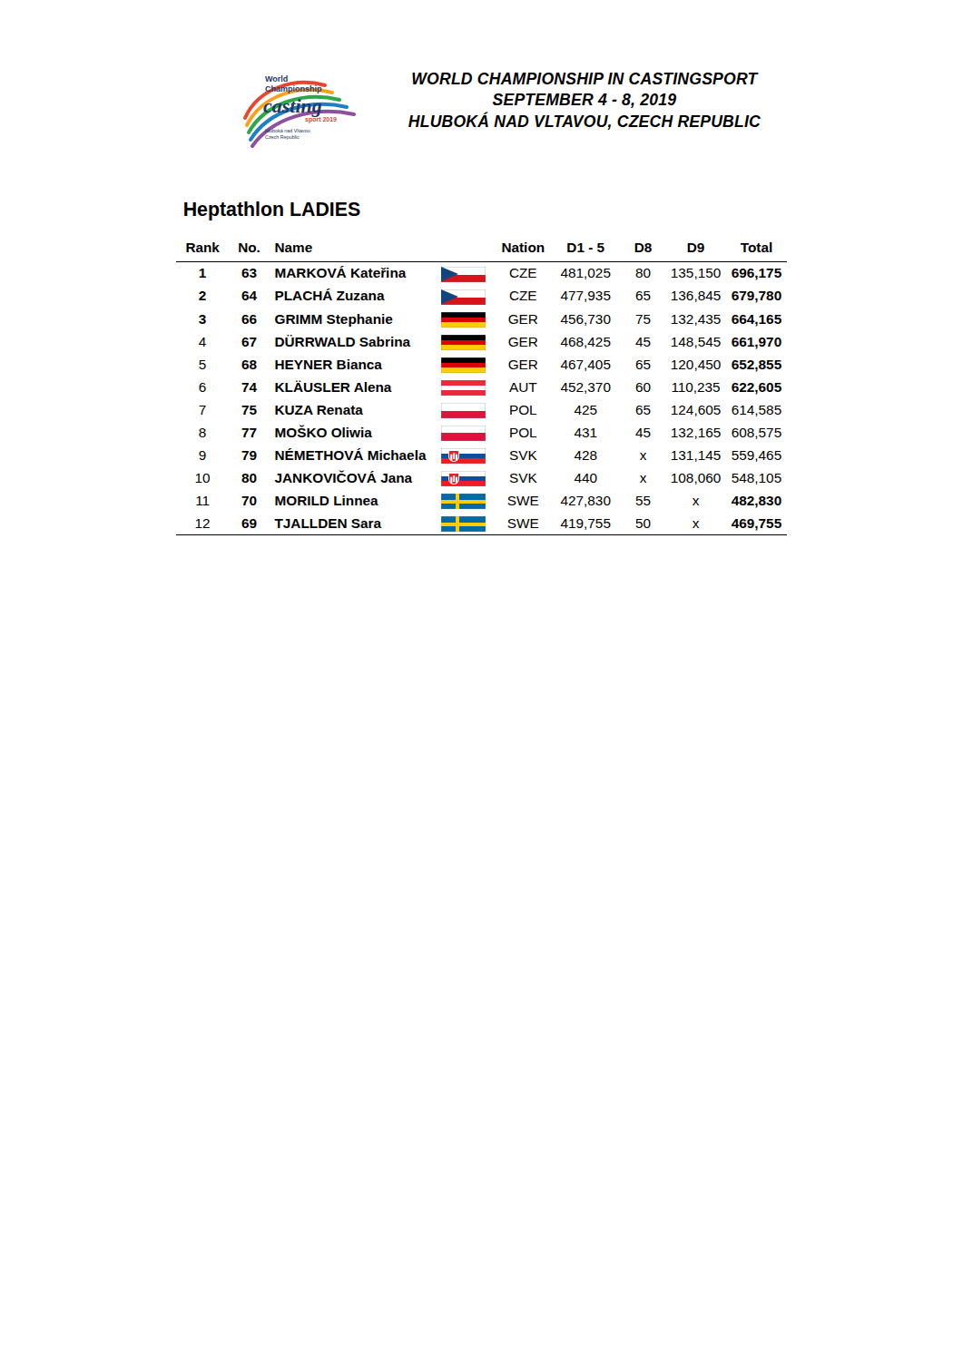World Championship Casting Sport 2019 World Championship casting sport 2019 Hluboká nad Vltavou Czech Republic
WORLD CHAMPIONSHIP IN CASTINGSPORT
SEPTEMBER 4 - 8, 2019
HLUBOKÁ NAD VLTAVOU, CZECH REPUBLIC
Heptathlon LADIES
| Rank | No. | Name | | Nation | D1 - 5 | D8 | D9 | Total |
| --- | --- | --- | --- | --- | --- | --- | --- | --- |
| 1 | 63 | MARKOVÁ Kateřina | | CZE | 481,025 | 80 | 135,150 | 696,175 |
| 2 | 64 | PLACHÁ Zuzana | | CZE | 477,935 | 65 | 136,845 | 679,780 |
| 3 | 66 | GRIMM Stephanie | | GER | 456,730 | 75 | 132,435 | 664,165 |
| 4 | 67 | DÜRRWALD Sabrina | | GER | 468,425 | 45 | 148,545 | 661,970 |
| 5 | 68 | HEYNER Bianca | | GER | 467,405 | 65 | 120,450 | 652,855 |
| 6 | 74 | KLÄUSLER Alena | | AUT | 452,370 | 60 | 110,235 | 622,605 |
| 7 | 75 | KUZA Renata | | POL | 425 | 65 | 124,605 | 614,585 |
| 8 | 77 | MOŠKO Oliwia | | POL | 431 | 45 | 132,165 | 608,575 |
| 9 | 79 | NÉMETHOVÁ Michaela | | SVK | 428 | x | 131,145 | 559,465 |
| 10 | 80 | JANKOVIČOVÁ Jana | | SVK | 440 | x | 108,060 | 548,105 |
| 11 | 70 | MORILD Linnea | | SWE | 427,830 | 55 | x | 482,830 |
| 12 | 69 | TJALLDEN Sara | | SWE | 419,755 | 50 | x | 469,755 |